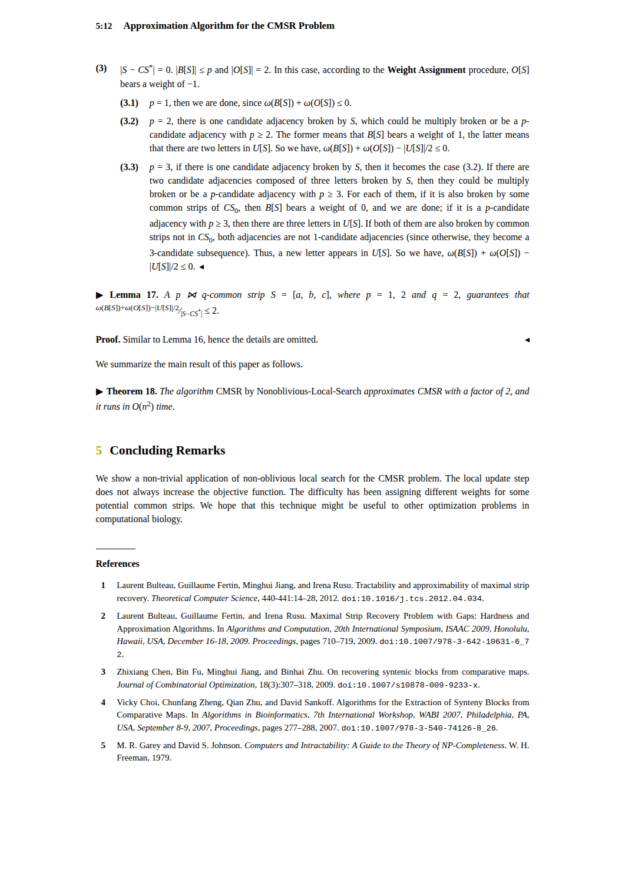5:12 Approximation Algorithm for the CMSR Problem
(3) |S − CS*| = 0. |B[S]| ≤ p and |O[S]| = 2. In this case, according to the Weight Assignment procedure, O[S] bears a weight of −1.
(3.1) p = 1, then we are done, since ω(B[S]) + ω(O[S]) ≤ 0.
(3.2) p = 2, there is one candidate adjacency broken by S, which could be multiply broken or be a p-candidate adjacency with p ≥ 2. The former means that B[S] bears a weight of 1, the latter means that there are two letters in U[S]. So we have, ω(B[S]) + ω(O[S]) − |U[S]|/2 ≤ 0.
(3.3) p = 3, if there is one candidate adjacency broken by S, then it becomes the case (3.2). If there are two candidate adjacencies composed of three letters broken by S, then they could be multiply broken or be a p-candidate adjacency with p ≥ 3. For each of them, if it is also broken by some common strips of CS0, then B[S] bears a weight of 0, and we are done; if it is a p-candidate adjacency with p ≥ 3, then there are three letters in U[S]. If both of them are also broken by common strips not in CS0, both adjacencies are not 1-candidate adjacencies (since otherwise, they become a 3-candidate subsequence). Thus, a new letter appears in U[S]. So we have, ω(B[S]) + ω(O[S]) − |U[S]|/2 ≤ 0.◂
Lemma 17. A p ⋈ q-common strip S = [a, b, c], where p = 1, 2 and q = 2, guarantees that ω(B[S])+ω(O[S])−|U[S]|/2⁄|S−CS*| ≤ 2.
Proof. Similar to Lemma 16, hence the details are omitted. ◂
We summarize the main result of this paper as follows.
Theorem 18. The algorithm CMSR by Nonoblivious-Local-Search approximates CMSR with a factor of 2, and it runs in O(n2) time.
5 Concluding Remarks
We show a non-trivial application of non-oblivious local search for the CMSR problem. The local update step does not always increase the objective function. The difficulty has been assigning different weights for some potential common strips. We hope that this technique might be useful to other optimization problems in computational biology.
References
Laurent Bulteau, Guillaume Fertin, Minghui Jiang, and Irena Rusu. Tractability and approximability of maximal strip recovery. Theoretical Computer Science, 440-441:14–28, 2012. doi:10.1016/j.tcs.2012.04.034.
Laurent Bulteau, Guillaume Fertin, and Irena Rusu. Maximal Strip Recovery Problem with Gaps: Hardness and Approximation Algorithms. In Algorithms and Computation, 20th International Symposium, ISAAC 2009, Honolulu, Hawaii, USA, December 16-18, 2009. Proceedings, pages 710–719, 2009. doi:10.1007/978-3-642-10631-6_72.
Zhixiang Chen, Bin Fu, Minghui Jiang, and Binhai Zhu. On recovering syntenic blocks from comparative maps. Journal of Combinatorial Optimization, 18(3):307–318, 2009. doi:10.1007/s10878-009-9233-x.
Vicky Choi, Chunfang Zheng, Qian Zhu, and David Sankoff. Algorithms for the Extraction of Synteny Blocks from Comparative Maps. In Algorithms in Bioinformatics, 7th International Workshop, WABI 2007, Philadelphia, PA, USA, September 8-9, 2007, Proceedings, pages 277–288, 2007. doi:10.1007/978-3-540-74126-8_26.
M. R. Garey and David S. Johnson. Computers and Intractability: A Guide to the Theory of NP-Completeness. W. H. Freeman, 1979.